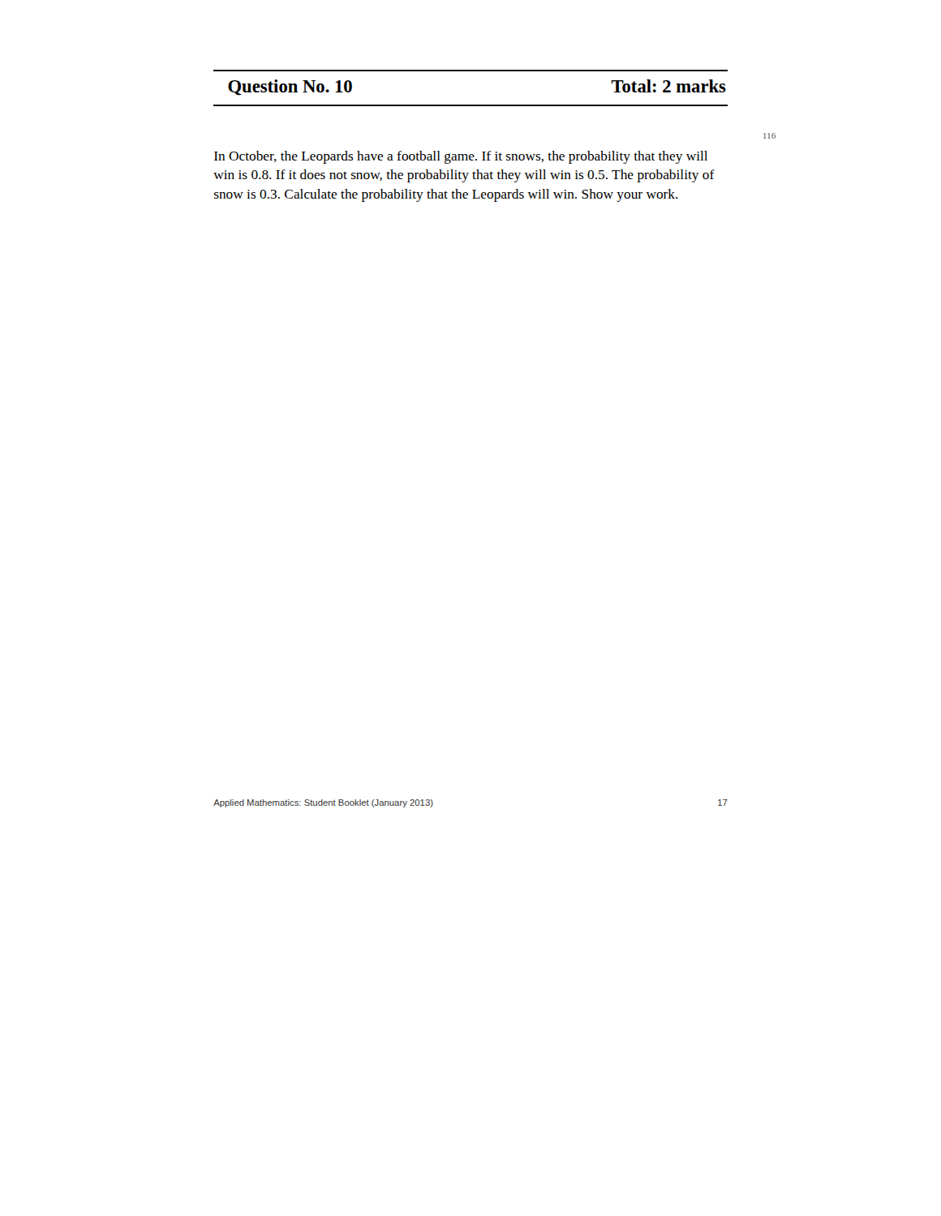Question No. 10 Total: 2 marks
116
In October, the Leopards have a football game. If it snows, the probability that they will win is 0.8. If it does not snow, the probability that they will win is 0.5. The probability of snow is 0.3. Calculate the probability that the Leopards will win. Show your work.
Applied Mathematics: Student Booklet (January 2013) 17